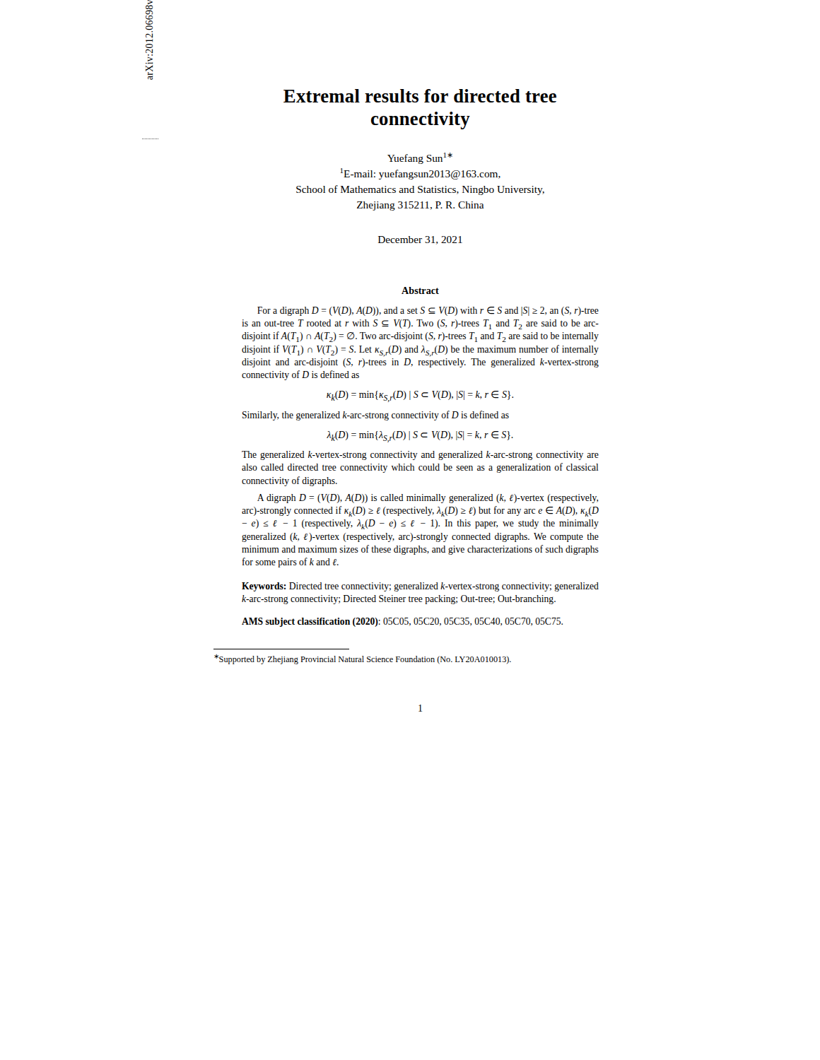arXiv:2012.06698v1 [math.CO] 12 Dec 2020
Extremal results for directed tree
connectivity
Yuefang Sun1∗
1E-mail: yuefangsun2013@163.com,
School of Mathematics and Statistics, Ningbo University,
Zhejiang 315211, P. R. China
December 31, 2021
Abstract
For a digraph D = (V(D), A(D)), and a set S ⊆ V(D) with r ∈ S and |S| ≥ 2, an (S, r)-tree is an out-tree T rooted at r with S ⊆ V(T). Two (S, r)-trees T1 and T2 are said to be arc-disjoint if A(T1) ∩ A(T2) = ∅. Two arc-disjoint (S, r)-trees T1 and T2 are said to be internally disjoint if V(T1) ∩ V(T2) = S. Let κS,r(D) and λS,r(D) be the maximum number of internally disjoint and arc-disjoint (S, r)-trees in D, respectively. The generalized k-vertex-strong connectivity of D is defined as
κk(D) = min{κS,r(D) | S ⊂ V(D), |S| = k, r ∈ S}.
Similarly, the generalized k-arc-strong connectivity of D is defined as
λk(D) = min{λS,r(D) | S ⊂ V(D), |S| = k, r ∈ S}.
The generalized k-vertex-strong connectivity and generalized k-arc-strong connectivity are also called directed tree connectivity which could be seen as a generalization of classical connectivity of digraphs.
A digraph D = (V(D), A(D)) is called minimally generalized (k, ℓ)-vertex (respectively, arc)-strongly connected if κk(D) ≥ ℓ (respectively, λk(D) ≥ ℓ) but for any arc e ∈ A(D), κk(D − e) ≤ ℓ − 1 (respectively, λk(D − e) ≤ ℓ − 1). In this paper, we study the minimally generalized (k, ℓ)-vertex (respectively, arc)-strongly connected digraphs. We compute the minimum and maximum sizes of these digraphs, and give characterizations of such digraphs for some pairs of k and ℓ.
Keywords: Directed tree connectivity; generalized k-vertex-strong connectivity; generalized k-arc-strong connectivity; Directed Steiner tree packing; Out-tree; Out-branching.
AMS subject classification (2020): 05C05, 05C20, 05C35, 05C40, 05C70, 05C75.
∗Supported by Zhejiang Provincial Natural Science Foundation (No. LY20A010013).
1